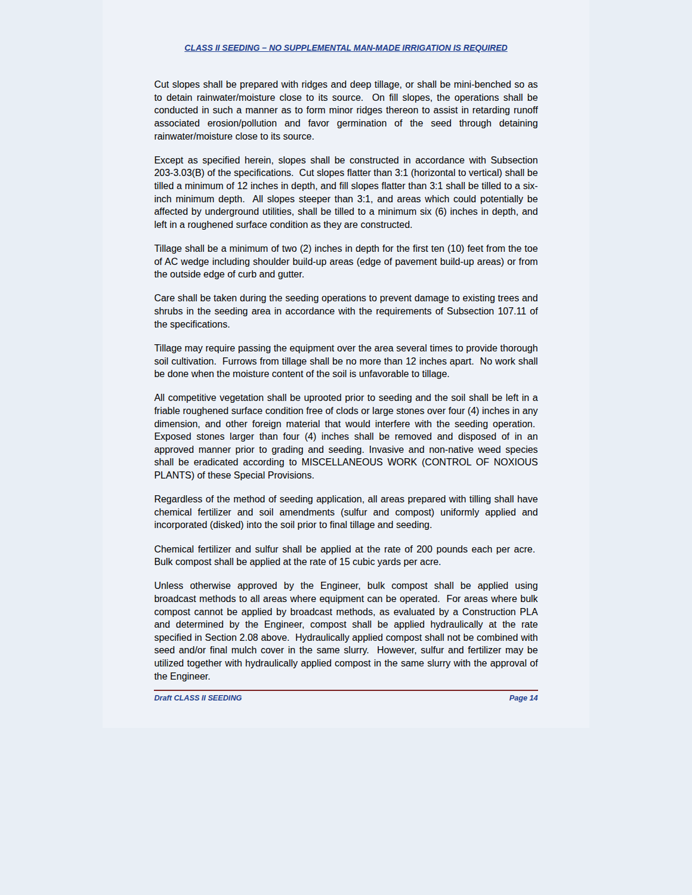CLASS II SEEDING – NO SUPPLEMENTAL MAN-MADE IRRIGATION IS REQUIRED
Cut slopes shall be prepared with ridges and deep tillage, or shall be mini-benched so as to detain rainwater/moisture close to its source. On fill slopes, the operations shall be conducted in such a manner as to form minor ridges thereon to assist in retarding runoff associated erosion/pollution and favor germination of the seed through detaining rainwater/moisture close to its source.
Except as specified herein, slopes shall be constructed in accordance with Subsection 203-3.03(B) of the specifications. Cut slopes flatter than 3:1 (horizontal to vertical) shall be tilled a minimum of 12 inches in depth, and fill slopes flatter than 3:1 shall be tilled to a six-inch minimum depth. All slopes steeper than 3:1, and areas which could potentially be affected by underground utilities, shall be tilled to a minimum six (6) inches in depth, and left in a roughened surface condition as they are constructed.
Tillage shall be a minimum of two (2) inches in depth for the first ten (10) feet from the toe of AC wedge including shoulder build-up areas (edge of pavement build-up areas) or from the outside edge of curb and gutter.
Care shall be taken during the seeding operations to prevent damage to existing trees and shrubs in the seeding area in accordance with the requirements of Subsection 107.11 of the specifications.
Tillage may require passing the equipment over the area several times to provide thorough soil cultivation. Furrows from tillage shall be no more than 12 inches apart. No work shall be done when the moisture content of the soil is unfavorable to tillage.
All competitive vegetation shall be uprooted prior to seeding and the soil shall be left in a friable roughened surface condition free of clods or large stones over four (4) inches in any dimension, and other foreign material that would interfere with the seeding operation. Exposed stones larger than four (4) inches shall be removed and disposed of in an approved manner prior to grading and seeding. Invasive and non-native weed species shall be eradicated according to MISCELLANEOUS WORK (CONTROL OF NOXIOUS PLANTS) of these Special Provisions.
Regardless of the method of seeding application, all areas prepared with tilling shall have chemical fertilizer and soil amendments (sulfur and compost) uniformly applied and incorporated (disked) into the soil prior to final tillage and seeding.
Chemical fertilizer and sulfur shall be applied at the rate of 200 pounds each per acre. Bulk compost shall be applied at the rate of 15 cubic yards per acre.
Unless otherwise approved by the Engineer, bulk compost shall be applied using broadcast methods to all areas where equipment can be operated. For areas where bulk compost cannot be applied by broadcast methods, as evaluated by a Construction PLA and determined by the Engineer, compost shall be applied hydraulically at the rate specified in Section 2.08 above. Hydraulically applied compost shall not be combined with seed and/or final mulch cover in the same slurry. However, sulfur and fertilizer may be utilized together with hydraulically applied compost in the same slurry with the approval of the Engineer.
Draft CLASS II SEEDING Page 14